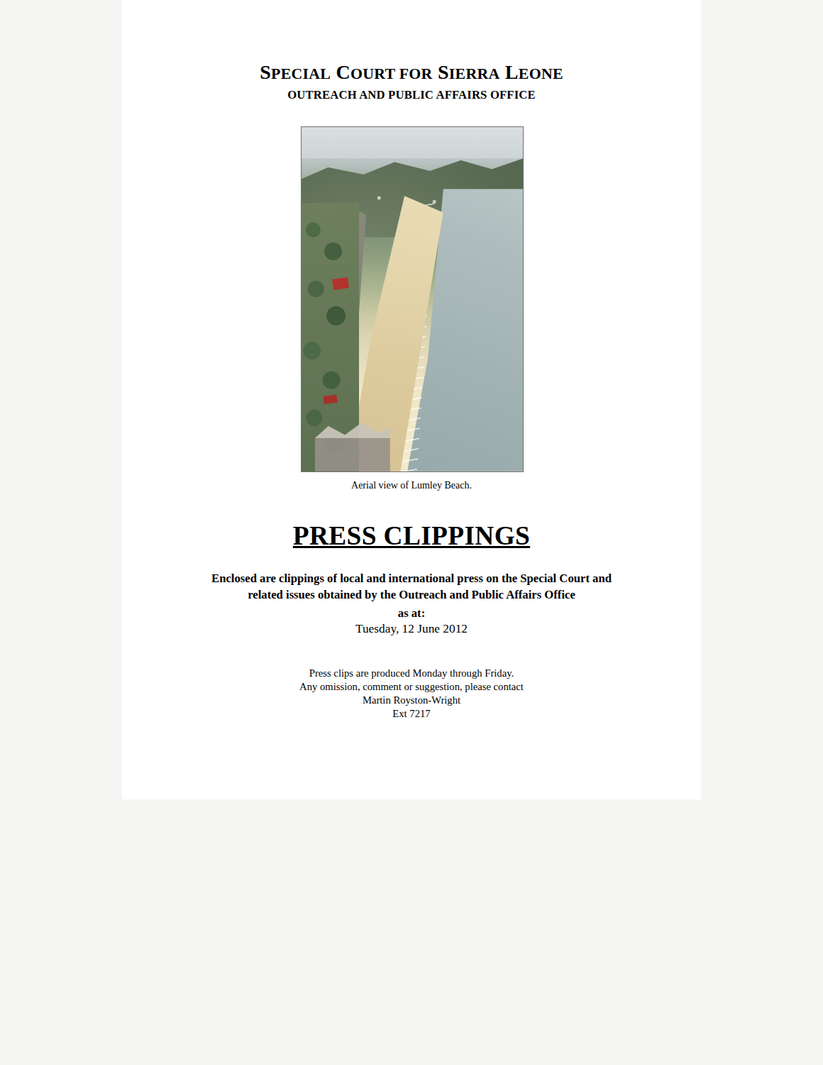SPECIAL COURT FOR SIERRA LEONE
OUTREACH AND PUBLIC AFFAIRS OFFICE
Aerial view of Lumley Beach.
PRESS CLIPPINGS
Enclosed are clippings of local and international press on the Special Court and
related issues obtained by the Outreach and Public Affairs Office
as at:
Tuesday, 12 June 2012
Press clips are produced Monday through Friday.
Any omission, comment or suggestion, please contact
Martin Royston-Wright
Ext 7217